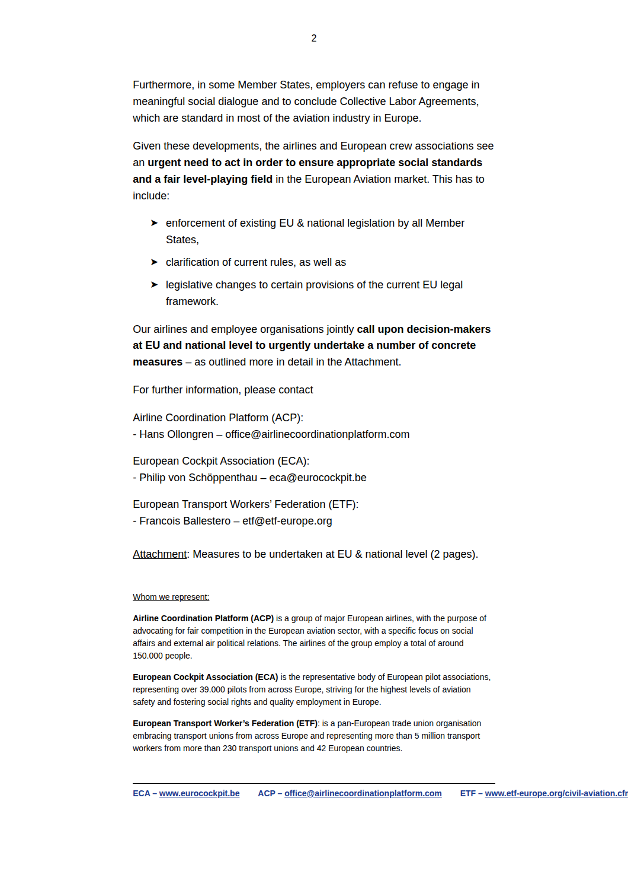2
Furthermore, in some Member States, employers can refuse to engage in meaningful social dialogue and to conclude Collective Labor Agreements, which are standard in most of the aviation industry in Europe.
Given these developments, the airlines and European crew associations see an urgent need to act in order to ensure appropriate social standards and a fair level-playing field in the European Aviation market. This has to include:
enforcement of existing EU & national legislation by all Member States,
clarification of current rules, as well as
legislative changes to certain provisions of the current EU legal framework.
Our airlines and employee organisations jointly call upon decision-makers at EU and national level to urgently undertake a number of concrete measures – as outlined more in detail in the Attachment.
For further information, please contact
Airline Coordination Platform (ACP):
- Hans Ollongren – office@airlinecoordinationplatform.com
European Cockpit Association (ECA):
- Philip von Schöppenthau – eca@eurocockpit.be
European Transport Workers’ Federation (ETF):
- Francois Ballestero – etf@etf-europe.org
Attachment: Measures to be undertaken at EU & national level (2 pages).
Whom we represent:
Airline Coordination Platform (ACP) is a group of major European airlines, with the purpose of advocating for fair competition in the European aviation sector, with a specific focus on social affairs and external air political relations. The airlines of the group employ a total of around 150.000 people.
European Cockpit Association (ECA) is the representative body of European pilot associations, representing over 39.000 pilots from across Europe, striving for the highest levels of aviation safety and fostering social rights and quality employment in Europe.
European Transport Worker’s Federation (ETF): is a pan-European trade union organisation embracing transport unions from across Europe and representing more than 5 million transport workers from more than 230 transport unions and 42 European countries.
ECA – www.eurocockpit.be ACP – office@airlinecoordinationplatform.com ETF – www.etf-europe.org/civil-aviation.cfm